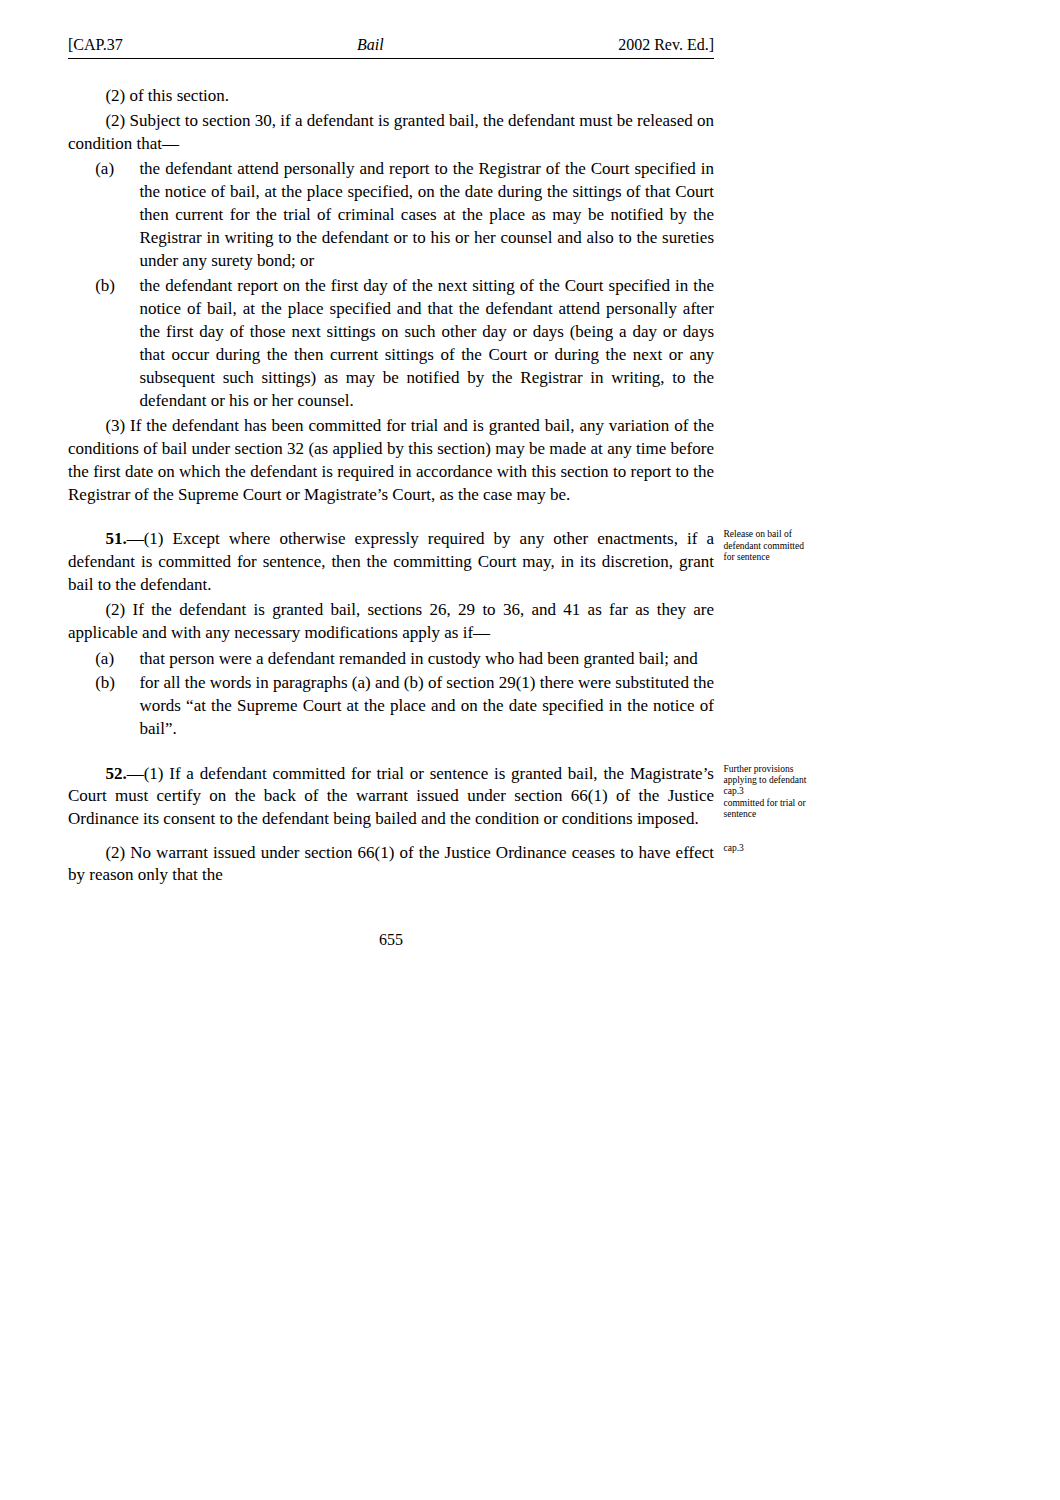[CAP.37 Bail 2002 Rev. Ed.]
(2) of this section.
(2) Subject to section 30, if a defendant is granted bail, the defendant must be released on condition that—
(a) the defendant attend personally and report to the Registrar of the Court specified in the notice of bail, at the place specified, on the date during the sittings of that Court then current for the trial of criminal cases at the place as may be notified by the Registrar in writing to the defendant or to his or her counsel and also to the sureties under any surety bond; or
(b) the defendant report on the first day of the next sitting of the Court specified in the notice of bail, at the place specified and that the defendant attend personally after the first day of those next sittings on such other day or days (being a day or days that occur during the then current sittings of the Court or during the next or any subsequent such sittings) as may be notified by the Registrar in writing, to the defendant or his or her counsel.
(3) If the defendant has been committed for trial and is granted bail, any variation of the conditions of bail under section 32 (as applied by this section) may be made at any time before the first date on which the defendant is required in accordance with this section to report to the Registrar of the Supreme Court or Magistrate’s Court, as the case may be.
Release on bail of defendant committed for sentence
51.—(1) Except where otherwise expressly required by any other enactments, if a defendant is committed for sentence, then the committing Court may, in its discretion, grant bail to the defendant.
(2) If the defendant is granted bail, sections 26, 29 to 36, and 41 as far as they are applicable and with any necessary modifications apply as if—
(a) that person were a defendant remanded in custody who had been granted bail; and
(b) for all the words in paragraphs (a) and (b) of section 29(1) there were substituted the words “at the Supreme Court at the place and on the date specified in the notice of bail”.
Further provisions applying to defendant cap.3 committed for trial or sentence
52.—(1) If a defendant committed for trial or sentence is granted bail, the Magistrate’s Court must certify on the back of the warrant issued under section 66(1) of the Justice Ordinance its consent to the defendant being bailed and the condition or conditions imposed.
cap.3
(2) No warrant issued under section 66(1) of the Justice Ordinance ceases to have effect by reason only that the
655